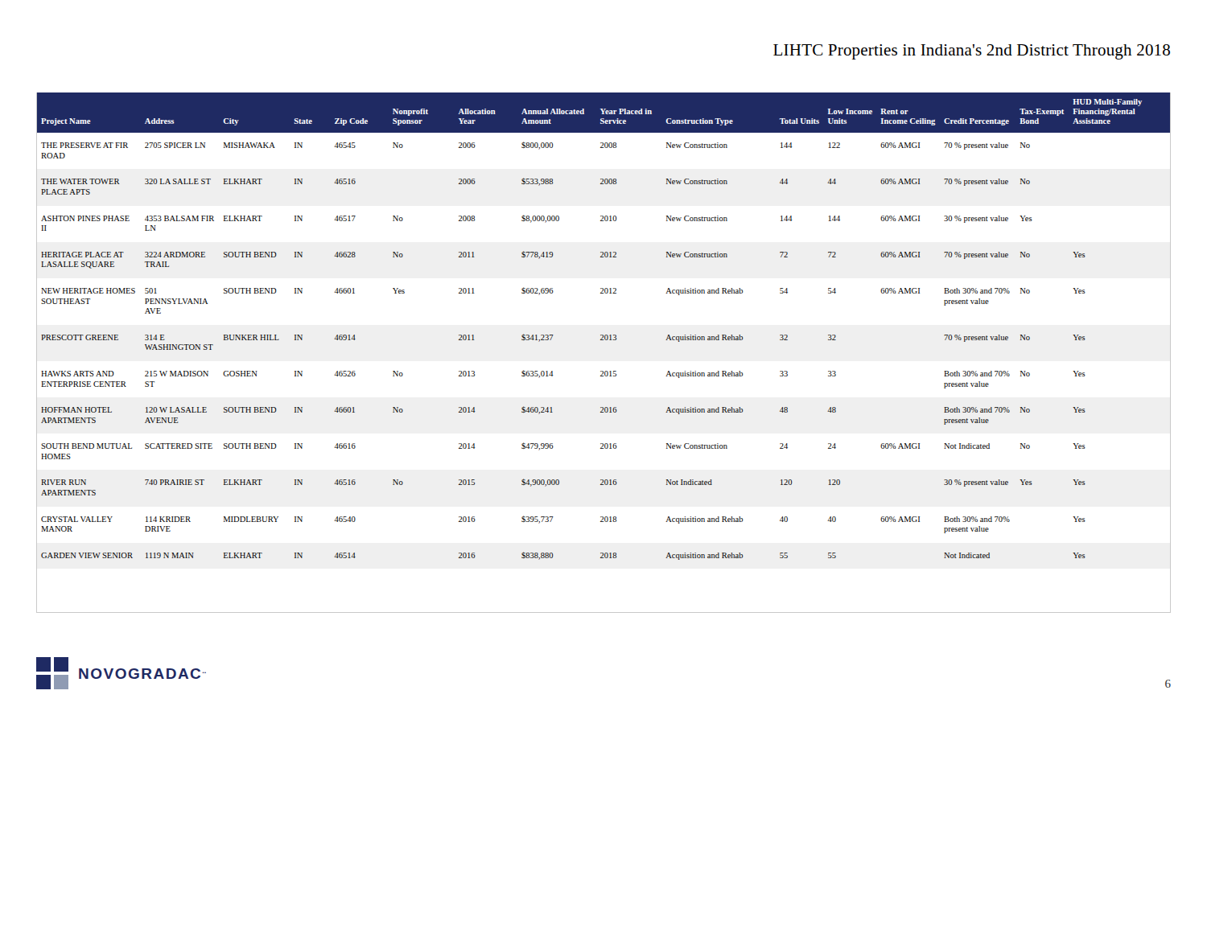LIHTC Properties in Indiana's 2nd District Through 2018
| Project Name | Address | City | State | Zip Code | Nonprofit Sponsor | Allocation Year | Annual Allocated Amount | Year Placed in Service | Construction Type | Total Units | Low Income Units | Rent or Income Ceiling | Credit Percentage | Tax-Exempt Bond | HUD Multi-Family Financing/Rental Assistance |
| --- | --- | --- | --- | --- | --- | --- | --- | --- | --- | --- | --- | --- | --- | --- | --- |
| THE PRESERVE AT FIR ROAD | 2705 SPICER LN | MISHAWAKA | IN | 46545 | No | 2006 | $800,000 | 2008 | New Construction | 144 | 122 | 60% AMGI | 70 % present value | No | |
| THE WATER TOWER PLACE APTS | 320 LA SALLE ST | ELKHART | IN | 46516 | | 2006 | $533,988 | 2008 | New Construction | 44 | 44 | 60% AMGI | 70 % present value | No | |
| ASHTON PINES PHASE II | 4353 BALSAM FIR LN | ELKHART | IN | 46517 | No | 2008 | $8,000,000 | 2010 | New Construction | 144 | 144 | 60% AMGI | 30 % present value | Yes | |
| HERITAGE PLACE AT LASALLE SQUARE | 3224 ARDMORE TRAIL | SOUTH BEND | IN | 46628 | No | 2011 | $778,419 | 2012 | New Construction | 72 | 72 | 60% AMGI | 70 % present value | No | Yes |
| NEW HERITAGE HOMES SOUTHEAST | 501 PENNSYLVANIA AVE | SOUTH BEND | IN | 46601 | Yes | 2011 | $602,696 | 2012 | Acquisition and Rehab | 54 | 54 | 60% AMGI | Both 30% and 70% present value | No | Yes |
| PRESCOTT GREENE | 314 E WASHINGTON ST | BUNKER HILL | IN | 46914 | | 2011 | $341,237 | 2013 | Acquisition and Rehab | 32 | 32 | | 70 % present value | No | Yes |
| HAWKS ARTS AND ENTERPRISE CENTER | 215 W MADISON ST | GOSHEN | IN | 46526 | No | 2013 | $635,014 | 2015 | Acquisition and Rehab | 33 | 33 | | Both 30% and 70% present value | No | Yes |
| HOFFMAN HOTEL APARTMENTS | 120 W LASALLE AVENUE | SOUTH BEND | IN | 46601 | No | 2014 | $460,241 | 2016 | Acquisition and Rehab | 48 | 48 | | Both 30% and 70% present value | No | Yes |
| SOUTH BEND MUTUAL HOMES | SCATTERED SITE | SOUTH BEND | IN | 46616 | | 2014 | $479,996 | 2016 | New Construction | 24 | 24 | 60% AMGI | Not Indicated | No | Yes |
| RIVER RUN APARTMENTS | 740 PRAIRIE ST | ELKHART | IN | 46516 | No | 2015 | $4,900,000 | 2016 | Not Indicated | 120 | 120 | | 30 % present value | Yes | Yes |
| CRYSTAL VALLEY MANOR | 114 KRIDER DRIVE | MIDDLEBURY | IN | 46540 | | 2016 | $395,737 | 2018 | Acquisition and Rehab | 40 | 40 | 60% AMGI | Both 30% and 70% present value | | Yes |
| GARDEN VIEW SENIOR | 1119 N MAIN | ELKHART | IN | 46514 | | 2016 | $838,880 | 2018 | Acquisition and Rehab | 55 | 55 | | Not Indicated | | Yes |
NOVOGRADAC..
6